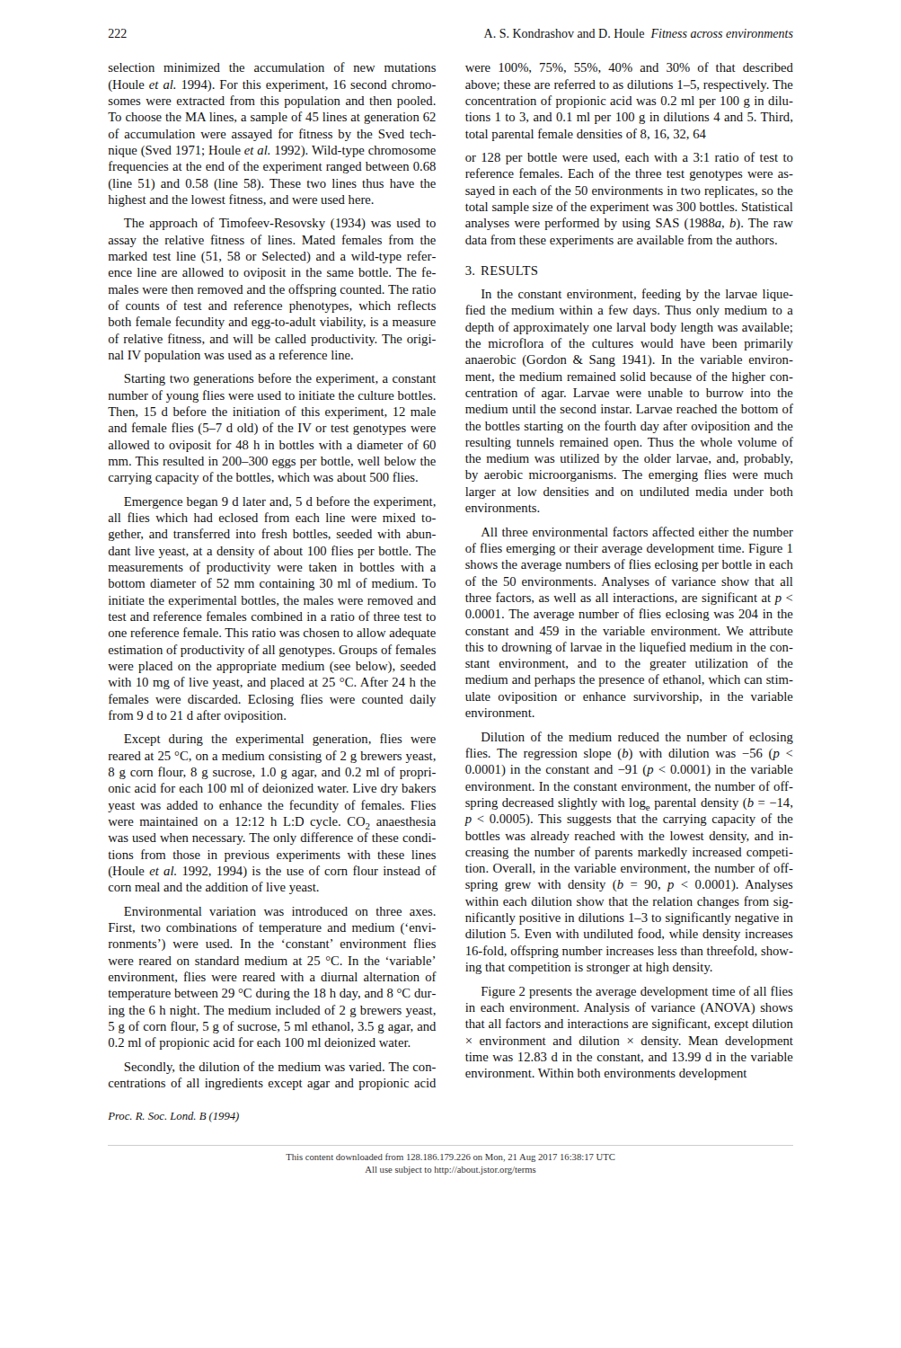222 A. S. Kondrashov and D. Houle Fitness across environments
selection minimized the accumulation of new mutations (Houle et al. 1994). For this experiment, 16 second chromosomes were extracted from this population and then pooled. To choose the MA lines, a sample of 45 lines at generation 62 of accumulation were assayed for fitness by the Sved technique (Sved 1971; Houle et al. 1992). Wild-type chromosome frequencies at the end of the experiment ranged between 0.68 (line 51) and 0.58 (line 58). These two lines thus have the highest and the lowest fitness, and were used here.
The approach of Timofeev-Resovsky (1934) was used to assay the relative fitness of lines. Mated females from the marked test line (51, 58 or Selected) and a wild-type reference line are allowed to oviposit in the same bottle. The females were then removed and the offspring counted. The ratio of counts of test and reference phenotypes, which reflects both female fecundity and egg-to-adult viability, is a measure of relative fitness, and will be called productivity. The original IV population was used as a reference line.
Starting two generations before the experiment, a constant number of young flies were used to initiate the culture bottles. Then, 15 d before the initiation of this experiment, 12 male and female flies (5–7 d old) of the IV or test genotypes were allowed to oviposit for 48 h in bottles with a diameter of 60 mm. This resulted in 200–300 eggs per bottle, well below the carrying capacity of the bottles, which was about 500 flies.
Emergence began 9 d later and, 5 d before the experiment, all flies which had eclosed from each line were mixed together, and transferred into fresh bottles, seeded with abundant live yeast, at a density of about 100 flies per bottle. The measurements of productivity were taken in bottles with a bottom diameter of 52 mm containing 30 ml of medium. To initiate the experimental bottles, the males were removed and test and reference females combined in a ratio of three test to one reference female. This ratio was chosen to allow adequate estimation of productivity of all genotypes. Groups of females were placed on the appropriate medium (see below), seeded with 10 mg of live yeast, and placed at 25 °C. After 24 h the females were discarded. Eclosing flies were counted daily from 9 d to 21 d after oviposition.
Except during the experimental generation, flies were reared at 25 °C, on a medium consisting of 2 g brewers yeast, 8 g corn flour, 8 g sucrose, 1.0 g agar, and 0.2 ml of proprionic acid for each 100 ml of deionized water. Live dry bakers yeast was added to enhance the fecundity of females. Flies were maintained on a 12:12 h L:D cycle. CO2 anaesthesia was used when necessary. The only difference of these conditions from those in previous experiments with these lines (Houle et al. 1992, 1994) is the use of corn flour instead of corn meal and the addition of live yeast.
Environmental variation was introduced on three axes. First, two combinations of temperature and medium (‘environments’) were used. In the ‘constant’ environment flies were reared on standard medium at 25 °C. In the ‘variable’ environment, flies were reared with a diurnal alternation of temperature between 29 °C during the 18 h day, and 8 °C during the 6 h night. The medium included of 2 g brewers yeast, 5 g of corn flour, 5 g of sucrose, 5 ml ethanol, 3.5 g agar, and 0.2 ml of propionic acid for each 100 ml deionized water.
Secondly, the dilution of the medium was varied. The concentrations of all ingredients except agar and propionic acid were 100%, 75%, 55%, 40% and 30% of that described above; these are referred to as dilutions 1–5, respectively. The concentration of propionic acid was 0.2 ml per 100 g in dilutions 1 to 3, and 0.1 ml per 100 g in dilutions 4 and 5. Third, total parental female densities of 8, 16, 32, 64
or 128 per bottle were used, each with a 3:1 ratio of test to reference females. Each of the three test genotypes were assayed in each of the 50 environments in two replicates, so the total sample size of the experiment was 300 bottles. Statistical analyses were performed by using SAS (1988a, b). The raw data from these experiments are available from the authors.
3. RESULTS
In the constant environment, feeding by the larvae liquefied the medium within a few days. Thus only medium to a depth of approximately one larval body length was available; the microflora of the cultures would have been primarily anaerobic (Gordon & Sang 1941). In the variable environment, the medium remained solid because of the higher concentration of agar. Larvae were unable to burrow into the medium until the second instar. Larvae reached the bottom of the bottles starting on the fourth day after oviposition and the resulting tunnels remained open. Thus the whole volume of the medium was utilized by the older larvae, and, probably, by aerobic microorganisms. The emerging flies were much larger at low densities and on undiluted media under both environments.
All three environmental factors affected either the number of flies emerging or their average development time. Figure 1 shows the average numbers of flies eclosing per bottle in each of the 50 environments. Analyses of variance show that all three factors, as well as all interactions, are significant at p < 0.0001. The average number of flies eclosing was 204 in the constant and 459 in the variable environment. We attribute this to drowning of larvae in the liquefied medium in the constant environment, and to the greater utilization of the medium and perhaps the presence of ethanol, which can stimulate oviposition or enhance survivorship, in the variable environment.
Dilution of the medium reduced the number of eclosing flies. The regression slope (b) with dilution was −56 (p < 0.0001) in the constant and −91 (p < 0.0001) in the variable environment. In the constant environment, the number of offspring decreased slightly with loge parental density (b = −14, p < 0.0005). This suggests that the carrying capacity of the bottles was already reached with the lowest density, and increasing the number of parents markedly increased competition. Overall, in the variable environment, the number of offspring grew with density (b = 90, p < 0.0001). Analyses within each dilution show that the relation changes from significantly positive in dilutions 1–3 to significantly negative in dilution 5. Even with undiluted food, while density increases 16-fold, offspring number increases less than threefold, showing that competition is stronger at high density.
Figure 2 presents the average development time of all flies in each environment. Analysis of variance (ANOVA) shows that all factors and interactions are significant, except dilution × environment and dilution × density. Mean development time was 12.83 d in the constant, and 13.99 d in the variable environment. Within both environments development
Proc. R. Soc. Lond. B (1994)
This content downloaded from 128.186.179.226 on Mon, 21 Aug 2017 16:38:17 UTC
All use subject to http://about.jstor.org/terms